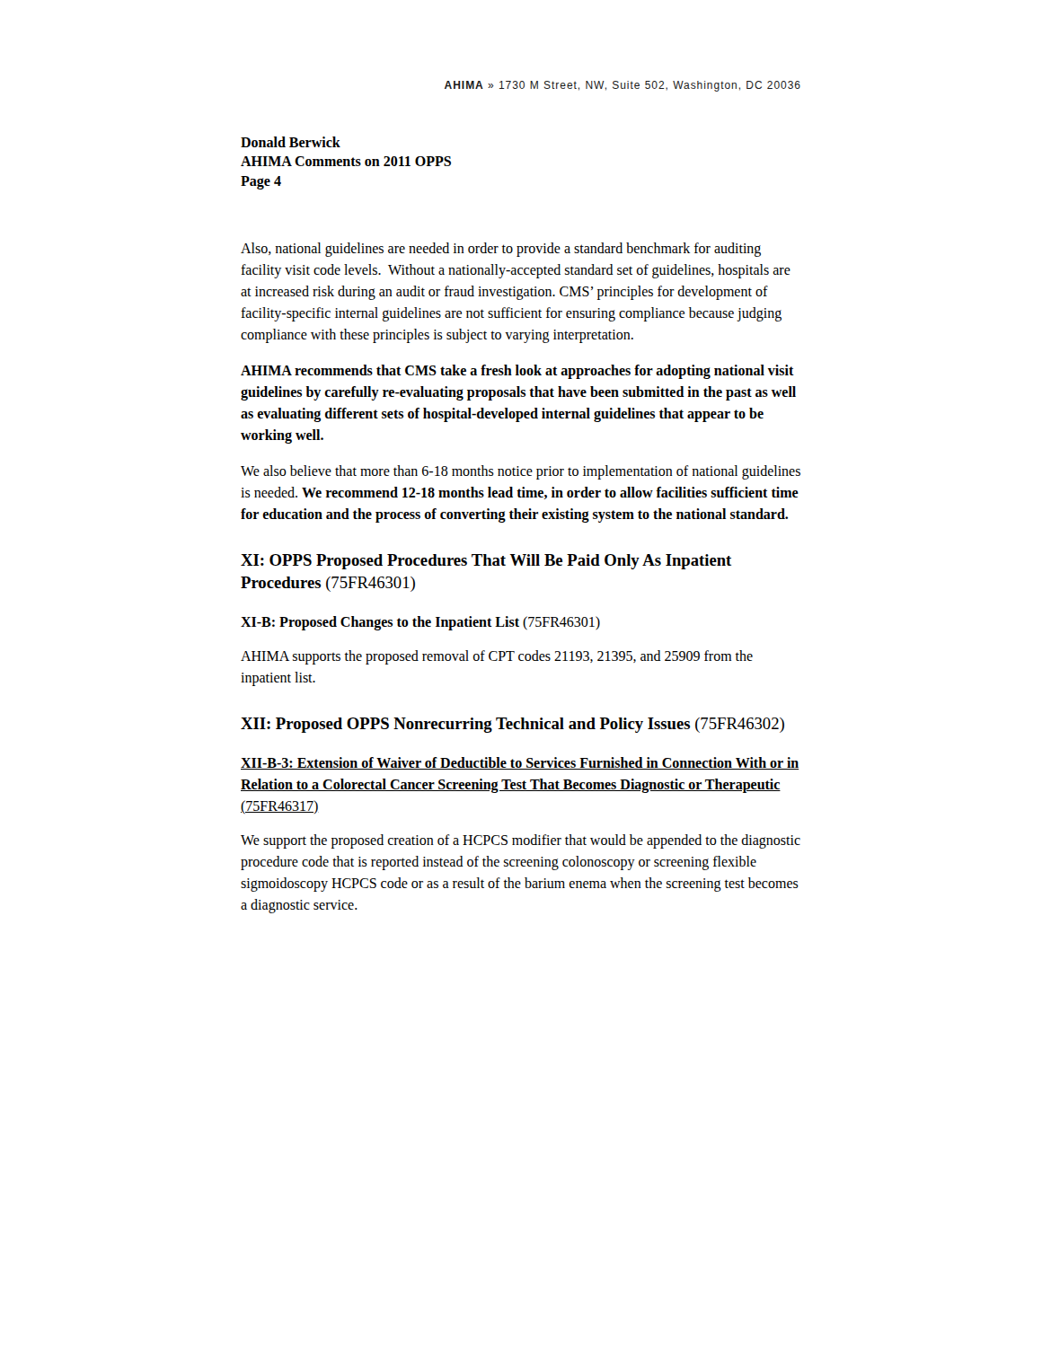AHIMA » 1730 M Street, NW, Suite 502, Washington, DC 20036
Donald Berwick
AHIMA Comments on 2011 OPPS
Page 4
Also, national guidelines are needed in order to provide a standard benchmark for auditing facility visit code levels. Without a nationally-accepted standard set of guidelines, hospitals are at increased risk during an audit or fraud investigation. CMS’ principles for development of facility-specific internal guidelines are not sufficient for ensuring compliance because judging compliance with these principles is subject to varying interpretation.
AHIMA recommends that CMS take a fresh look at approaches for adopting national visit guidelines by carefully re-evaluating proposals that have been submitted in the past as well as evaluating different sets of hospital-developed internal guidelines that appear to be working well.
We also believe that more than 6-18 months notice prior to implementation of national guidelines is needed. We recommend 12-18 months lead time, in order to allow facilities sufficient time for education and the process of converting their existing system to the national standard.
XI: OPPS Proposed Procedures That Will Be Paid Only As Inpatient Procedures (75FR46301)
XI-B: Proposed Changes to the Inpatient List (75FR46301)
AHIMA supports the proposed removal of CPT codes 21193, 21395, and 25909 from the inpatient list.
XII: Proposed OPPS Nonrecurring Technical and Policy Issues (75FR46302)
XII-B-3: Extension of Waiver of Deductible to Services Furnished in Connection With or in Relation to a Colorectal Cancer Screening Test That Becomes Diagnostic or Therapeutic (75FR46317)
We support the proposed creation of a HCPCS modifier that would be appended to the diagnostic procedure code that is reported instead of the screening colonoscopy or screening flexible sigmoidoscopy HCPCS code or as a result of the barium enema when the screening test becomes a diagnostic service.